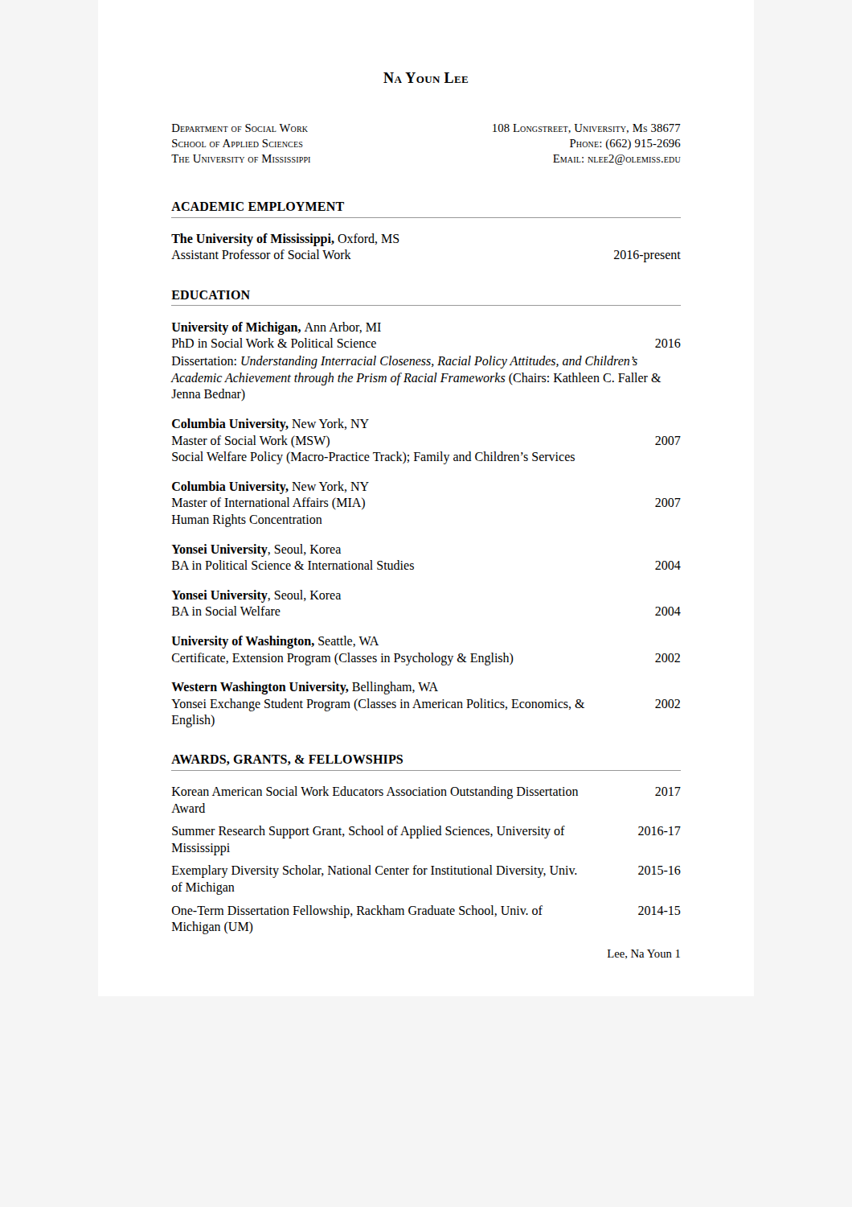Na Youn Lee
| Department of Social Work | 108 Longstreet, University, Ms 38677 |
| School of Applied Sciences | Phone: (662) 915-2696 |
| The University of Mississippi | Email: nlee2@olemiss.edu |
ACADEMIC EMPLOYMENT
The University of Mississippi, Oxford, MS
Assistant Professor of Social Work
2016-present
EDUCATION
University of Michigan, Ann Arbor, MI
PhD in Social Work & Political Science
2016
Dissertation: Understanding Interracial Closeness, Racial Policy Attitudes, and Children’s Academic Achievement through the Prism of Racial Frameworks (Chairs: Kathleen C. Faller & Jenna Bednar)
Columbia University, New York, NY
Master of Social Work (MSW)
2007
Social Welfare Policy (Macro-Practice Track); Family and Children’s Services
Columbia University, New York, NY
Master of International Affairs (MIA)
2007
Human Rights Concentration
Yonsei University, Seoul, Korea
BA in Political Science & International Studies
2004
Yonsei University, Seoul, Korea
BA in Social Welfare
2004
University of Washington, Seattle, WA
Certificate, Extension Program (Classes in Psychology & English)
2002
Western Washington University, Bellingham, WA
Yonsei Exchange Student Program (Classes in American Politics, Economics, & English)
2002
AWARDS, GRANTS, & FELLOWSHIPS
Korean American Social Work Educators Association Outstanding Dissertation Award
2017
Summer Research Support Grant, School of Applied Sciences, University of Mississippi
2016-17
Exemplary Diversity Scholar, National Center for Institutional Diversity, Univ. of Michigan
2015-16
One-Term Dissertation Fellowship, Rackham Graduate School, Univ. of Michigan (UM)
2014-15
Lee, Na Youn 1